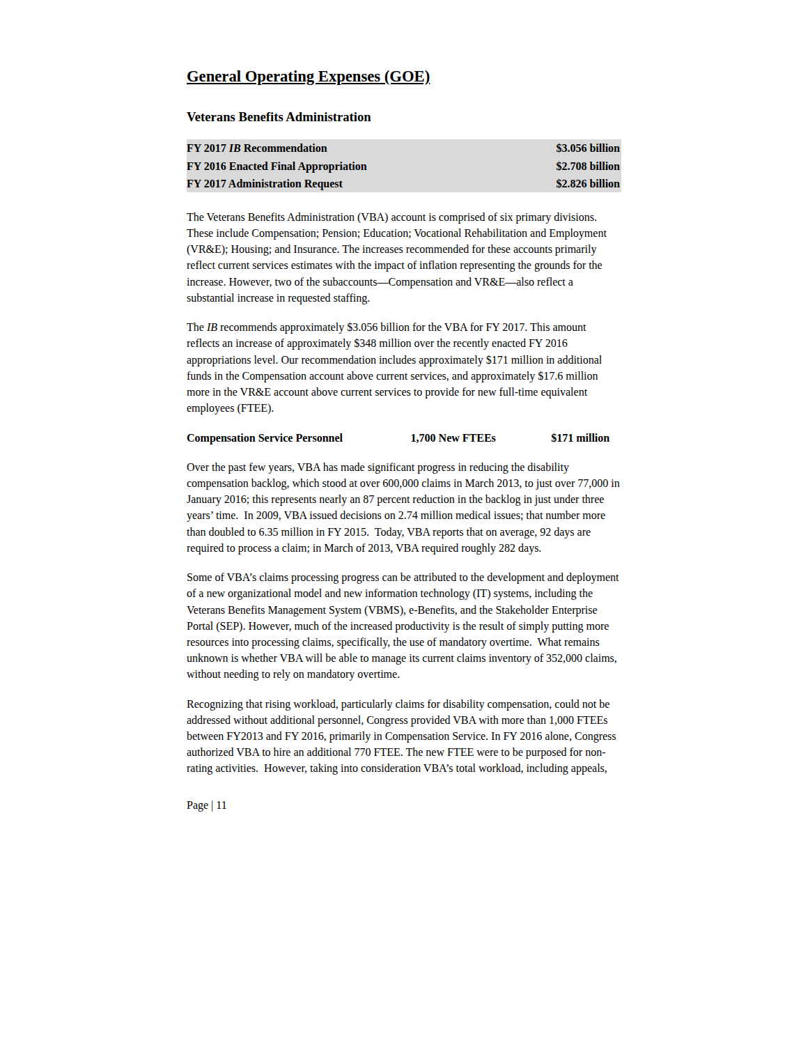General Operating Expenses (GOE)
Veterans Benefits Administration
| FY 2017 IB Recommendation | $3.056 billion |
| FY 2016 Enacted Final Appropriation | $2.708 billion |
| FY 2017 Administration Request | $2.826 billion |
The Veterans Benefits Administration (VBA) account is comprised of six primary divisions. These include Compensation; Pension; Education; Vocational Rehabilitation and Employment (VR&E); Housing; and Insurance. The increases recommended for these accounts primarily reflect current services estimates with the impact of inflation representing the grounds for the increase. However, two of the subaccounts—Compensation and VR&E—also reflect a substantial increase in requested staffing.
The IB recommends approximately $3.056 billion for the VBA for FY 2017. This amount reflects an increase of approximately $348 million over the recently enacted FY 2016 appropriations level. Our recommendation includes approximately $171 million in additional funds in the Compensation account above current services, and approximately $17.6 million more in the VR&E account above current services to provide for new full-time equivalent employees (FTEE).
Compensation Service Personnel 1,700 New FTEEs $171 million
Over the past few years, VBA has made significant progress in reducing the disability compensation backlog, which stood at over 600,000 claims in March 2013, to just over 77,000 in January 2016; this represents nearly an 87 percent reduction in the backlog in just under three years’ time. In 2009, VBA issued decisions on 2.74 million medical issues; that number more than doubled to 6.35 million in FY 2015. Today, VBA reports that on average, 92 days are required to process a claim; in March of 2013, VBA required roughly 282 days.
Some of VBA’s claims processing progress can be attributed to the development and deployment of a new organizational model and new information technology (IT) systems, including the Veterans Benefits Management System (VBMS), e-Benefits, and the Stakeholder Enterprise Portal (SEP). However, much of the increased productivity is the result of simply putting more resources into processing claims, specifically, the use of mandatory overtime. What remains unknown is whether VBA will be able to manage its current claims inventory of 352,000 claims, without needing to rely on mandatory overtime.
Recognizing that rising workload, particularly claims for disability compensation, could not be addressed without additional personnel, Congress provided VBA with more than 1,000 FTEEs between FY2013 and FY 2016, primarily in Compensation Service. In FY 2016 alone, Congress authorized VBA to hire an additional 770 FTEE. The new FTEE were to be purposed for non-rating activities. However, taking into consideration VBA’s total workload, including appeals,
Page | 11